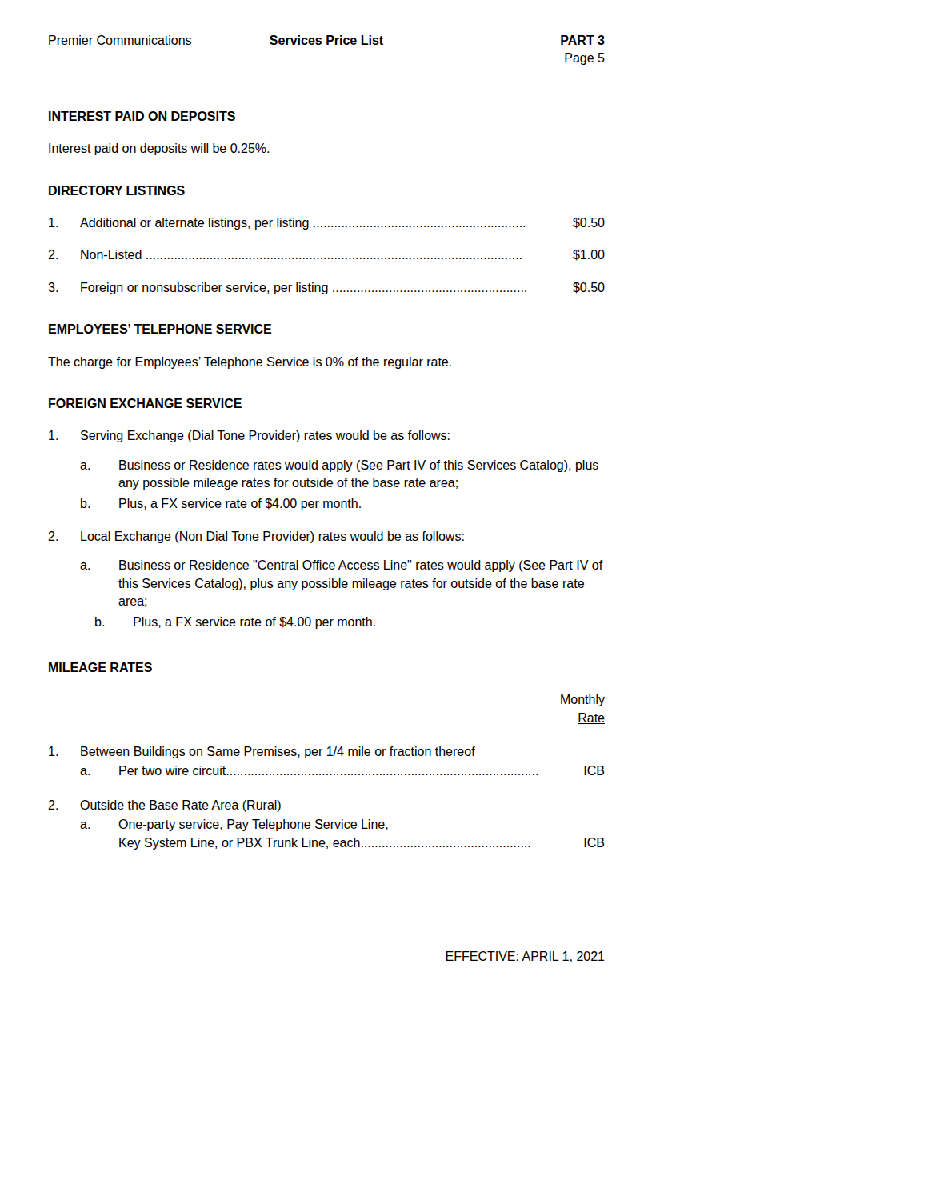Premier Communications
Services Price List
PART 3 Page 5
INTEREST PAID ON DEPOSITS
Interest paid on deposits will be 0.25%.
DIRECTORY LISTINGS
1. Additional or alternate listings, per listing ............................................................ $0.50
2. Non-Listed .......................................................................................................... $1.00
3. Foreign or nonsubscriber service, per listing ....................................................... $0.50
EMPLOYEES’ TELEPHONE SERVICE
The charge for Employees’ Telephone Service is 0% of the regular rate.
FOREIGN EXCHANGE SERVICE
1. Serving Exchange (Dial Tone Provider) rates would be as follows:
a. Business or Residence rates would apply (See Part IV of this Services Catalog), plus any possible mileage rates for outside of the base rate area;
b. Plus, a FX service rate of $4.00 per month.
2. Local Exchange (Non Dial Tone Provider) rates would be as follows:
a. Business or Residence "Central Office Access Line" rates would apply (See Part IV of this Services Catalog), plus any possible mileage rates for outside of the base rate area;
b. Plus, a FX service rate of $4.00 per month.
MILEAGE RATES
Monthly Rate
1. Between Buildings on Same Premises, per 1/4 mile or fraction thereof
a. Per two wire circuit........................................................................................ ICB
2. Outside the Base Rate Area (Rural)
a. One-party service, Pay Telephone Service Line,
Key System Line, or PBX Trunk Line, each................................................ ICB
EFFECTIVE: APRIL 1, 2021